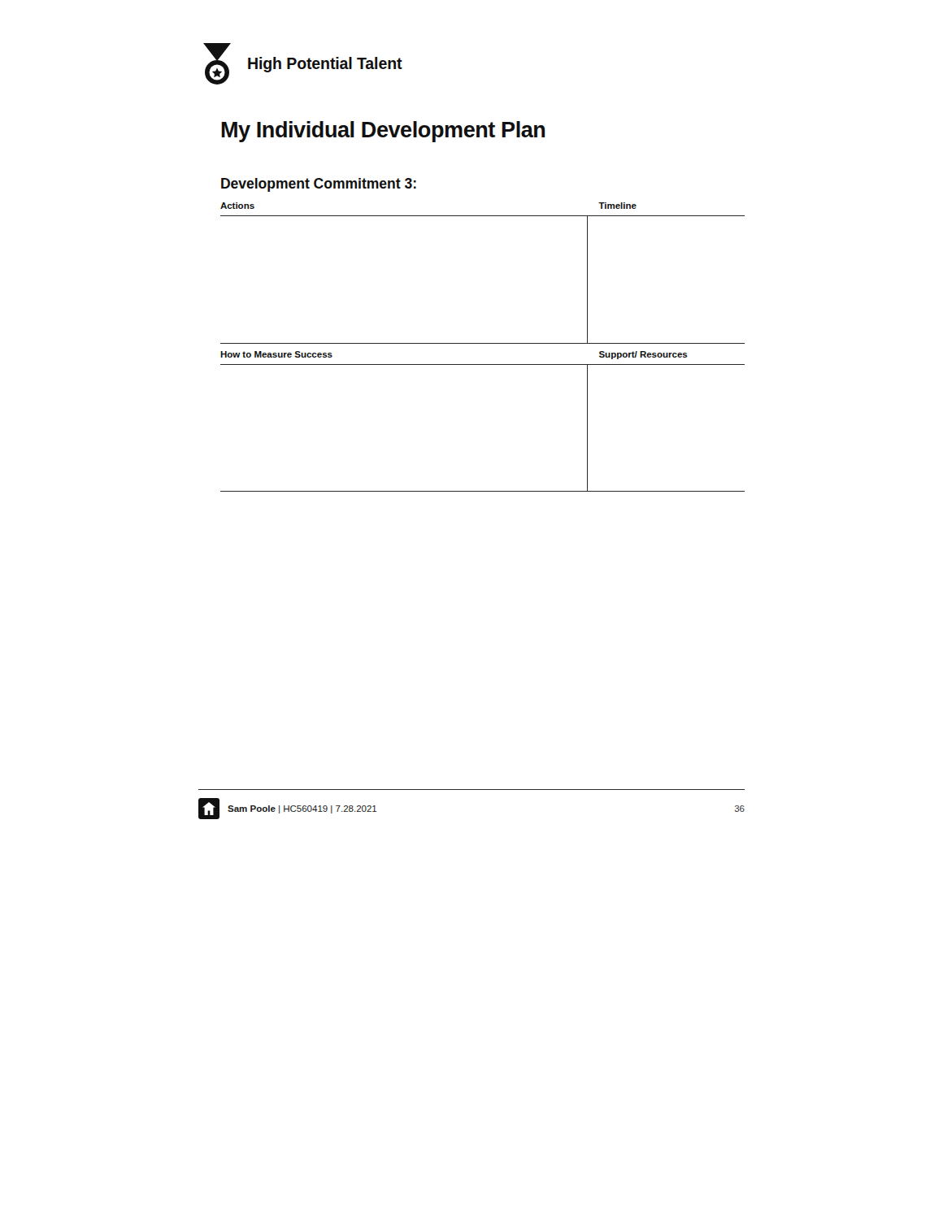High Potential Talent
My Individual Development Plan
Development Commitment 3:
| Actions | Timeline |
| --- | --- |
| How to Measure Success | Support/ Resources |
Sam Poole | HC560419 | 7.28.2021
36